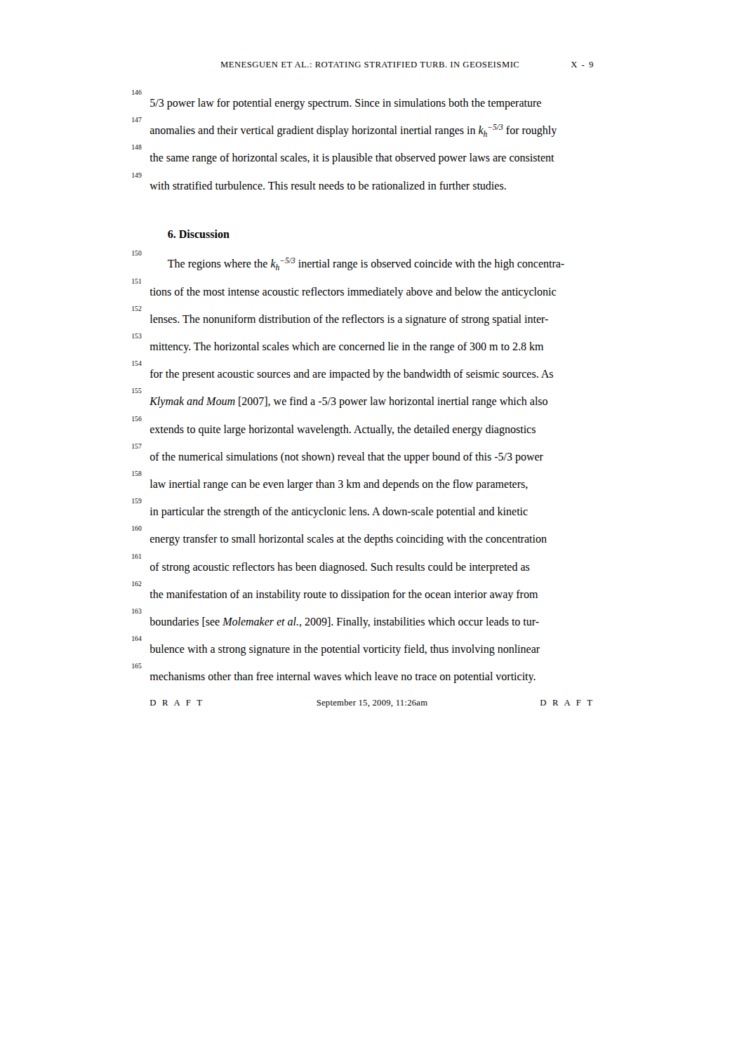MENESGUEN ET AL.: ROTATING STRATIFIED TURB. IN GEOSEISMIC
X - 9
146
5/3 power law for potential energy spectrum. Since in simulations both the temperature
147
anomalies and their vertical gradient display horizontal inertial ranges in kh−5/3 for roughly
148
the same range of horizontal scales, it is plausible that observed power laws are consistent
149
with stratified turbulence. This result needs to be rationalized in further studies.
6. Discussion
150
The regions where the kh−5/3 inertial range is observed coincide with the high concentra-
151
tions of the most intense acoustic reflectors immediately above and below the anticyclonic
152
lenses. The nonuniform distribution of the reflectors is a signature of strong spatial inter-
153
mittency. The horizontal scales which are concerned lie in the range of 300 m to 2.8 km
154
for the present acoustic sources and are impacted by the bandwidth of seismic sources. As
155
Klymak and Moum [2007], we find a -5/3 power law horizontal inertial range which also
156
extends to quite large horizontal wavelength. Actually, the detailed energy diagnostics
157
of the numerical simulations (not shown) reveal that the upper bound of this -5/3 power
158
law inertial range can be even larger than 3 km and depends on the flow parameters,
159
in particular the strength of the anticyclonic lens. A down-scale potential and kinetic
160
energy transfer to small horizontal scales at the depths coinciding with the concentration
161
of strong acoustic reflectors has been diagnosed. Such results could be interpreted as
162
the manifestation of an instability route to dissipation for the ocean interior away from
163
boundaries [see Molemaker et al., 2009]. Finally, instabilities which occur leads to tur-
164
bulence with a strong signature in the potential vorticity field, thus involving nonlinear
165
mechanisms other than free internal waves which leave no trace on potential vorticity.
D R A F T
September 15, 2009, 11:26am
D R A F T